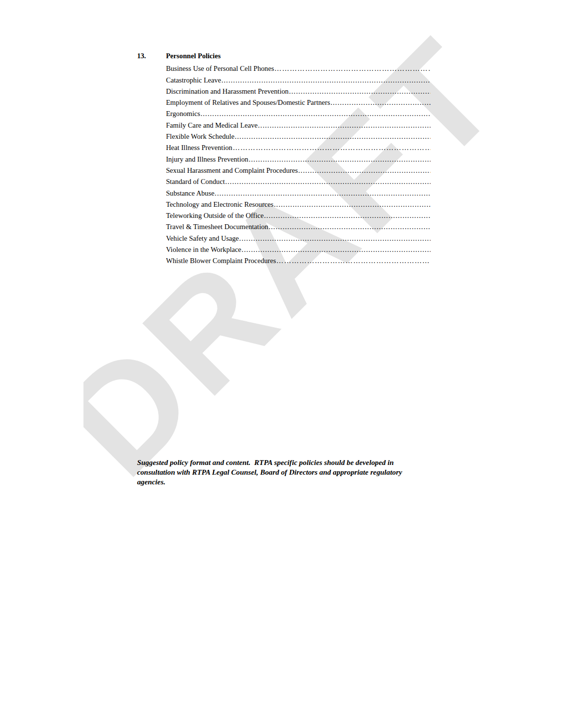DRAFT
13. Personnel Policies
Business Use of Personal Cell Phones
Catastrophic Leave
Discrimination and Harassment Prevention
Employment of Relatives and Spouses/Domestic Partners
Ergonomics
Family Care and Medical Leave
Flexible Work Schedule
Heat Illness Prevention
Injury and Illness Prevention
Sexual Harassment and Complaint Procedures
Standard of Conduct
Substance Abuse
Technology and Electronic Resources
Teleworking Outside of the Office
Travel & Timesheet Documentation
Vehicle Safety and Usage
Violence in the Workplace
Whistle Blower Complaint Procedures
Suggested policy format and content. RTPA specific policies should be developed in consultation with RTPA Legal Counsel, Board of Directors and appropriate regulatory agencies.